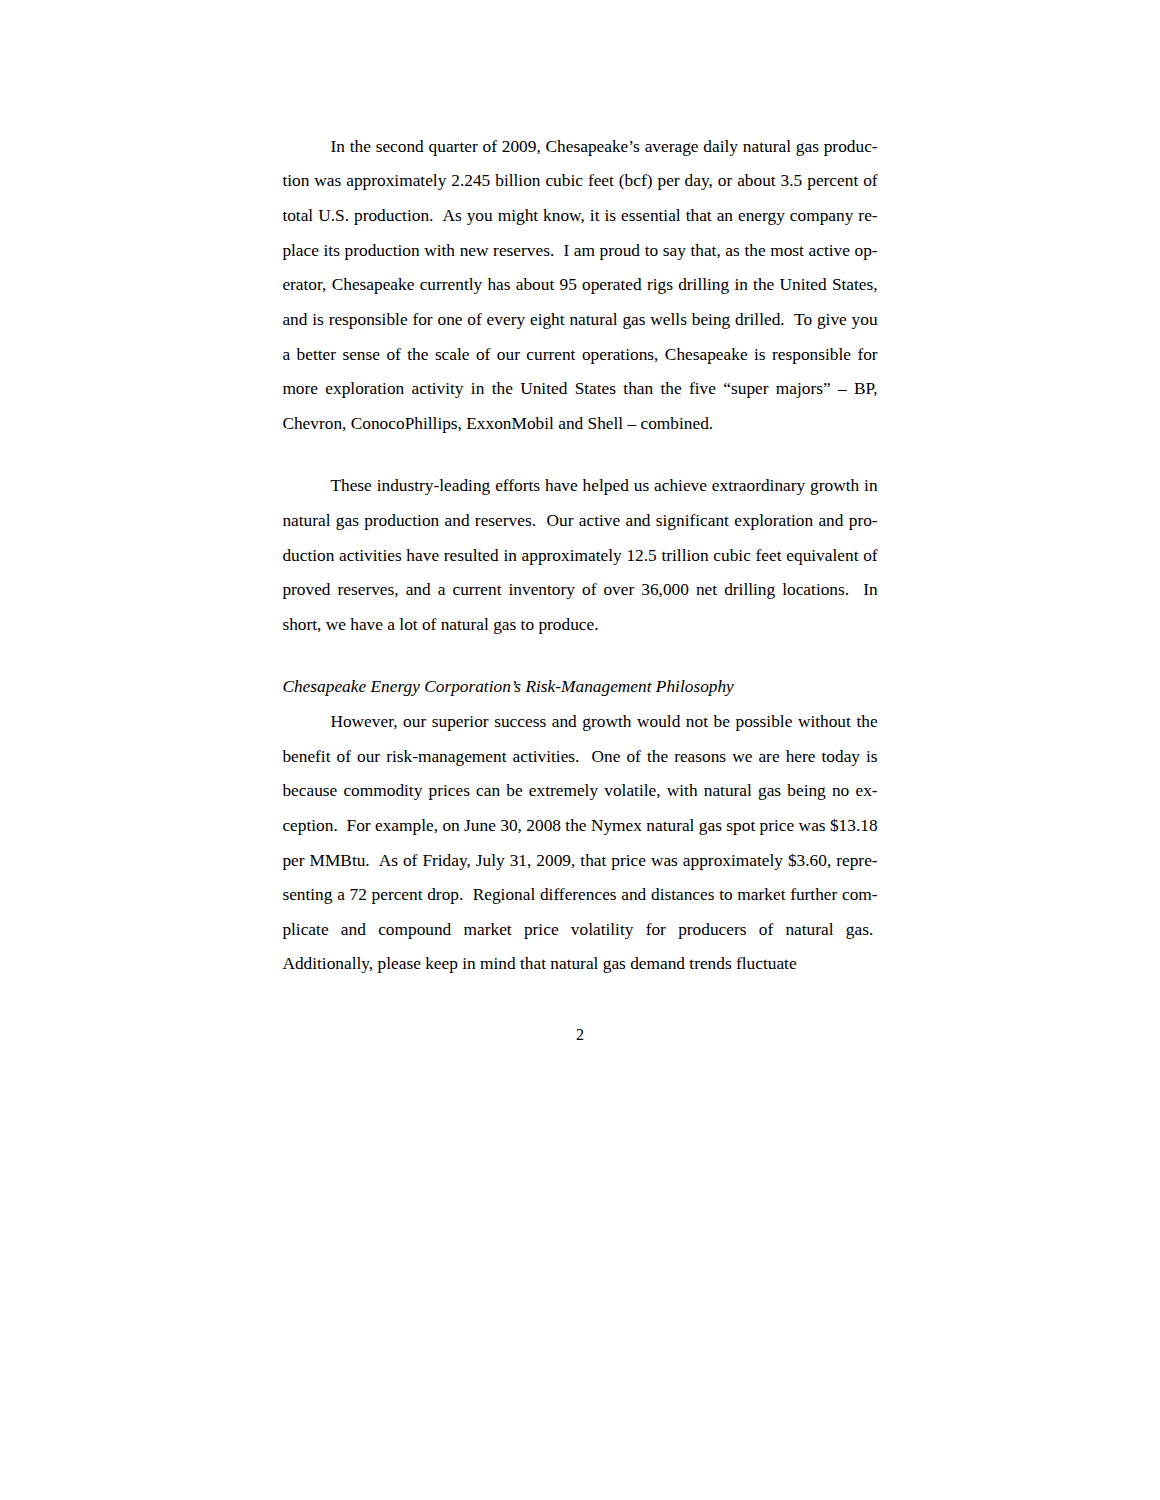In the second quarter of 2009, Chesapeake’s average daily natural gas production was approximately 2.245 billion cubic feet (bcf) per day, or about 3.5 percent of total U.S. production. As you might know, it is essential that an energy company replace its production with new reserves. I am proud to say that, as the most active operator, Chesapeake currently has about 95 operated rigs drilling in the United States, and is responsible for one of every eight natural gas wells being drilled. To give you a better sense of the scale of our current operations, Chesapeake is responsible for more exploration activity in the United States than the five “super majors” – BP, Chevron, ConocoPhillips, ExxonMobil and Shell – combined.
These industry-leading efforts have helped us achieve extraordinary growth in natural gas production and reserves. Our active and significant exploration and production activities have resulted in approximately 12.5 trillion cubic feet equivalent of proved reserves, and a current inventory of over 36,000 net drilling locations. In short, we have a lot of natural gas to produce.
Chesapeake Energy Corporation’s Risk-Management Philosophy
However, our superior success and growth would not be possible without the benefit of our risk-management activities. One of the reasons we are here today is because commodity prices can be extremely volatile, with natural gas being no exception. For example, on June 30, 2008 the Nymex natural gas spot price was $13.18 per MMBtu. As of Friday, July 31, 2009, that price was approximately $3.60, representing a 72 percent drop. Regional differences and distances to market further complicate and compound market price volatility for producers of natural gas. Additionally, please keep in mind that natural gas demand trends fluctuate
2